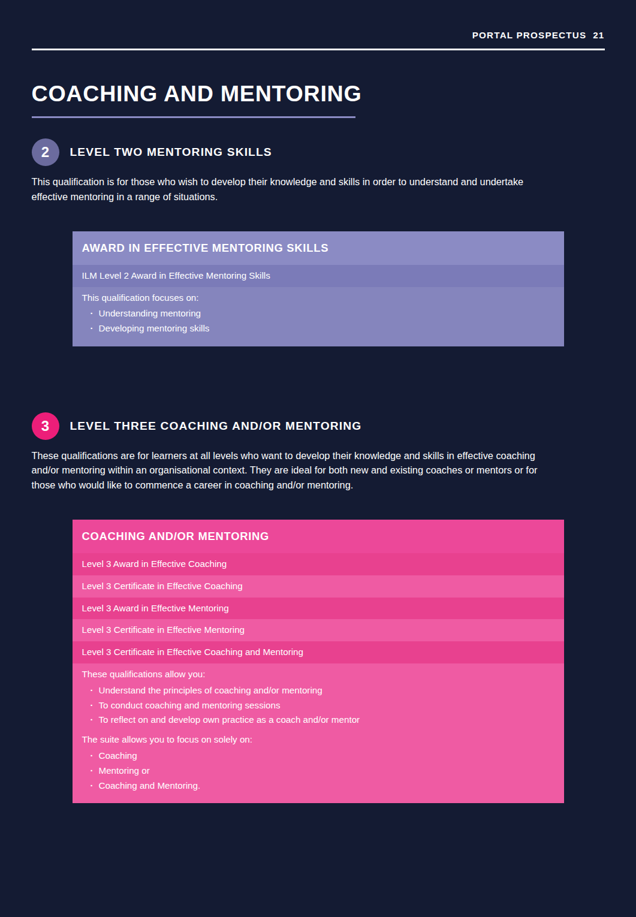PORTAL PROSPECTUS 21
Coaching and Mentoring
2
Level Two Mentoring Skills
This qualification is for those who wish to develop their knowledge and skills in order to understand and undertake effective mentoring in a range of situations.
Award in Effective Mentoring Skills
| ILM Level 2 Award in Effective Mentoring Skills |
| This qualification focuses on: Understanding mentoring Developing mentoring skills |
3
Level Three Coaching and/or Mentoring
These qualifications are for learners at all levels who want to develop their knowledge and skills in effective coaching and/or mentoring within an organisational context. They are ideal for both new and existing coaches or mentors or for those who would like to commence a career in coaching and/or mentoring.
Coaching and/or Mentoring
| Level 3 Award in Effective Coaching |
| Level 3 Certificate in Effective Coaching |
| Level 3 Award in Effective Mentoring |
| Level 3 Certificate in Effective Mentoring |
| Level 3 Certificate in Effective Coaching and Mentoring |
| These qualifications allow you: Understand the principles of coaching and/or mentoring To conduct coaching and mentoring sessions To reflect on and develop own practice as a coach and/or mentor The suite allows you to focus on solely on: Coaching Mentoring or Coaching and Mentoring. |